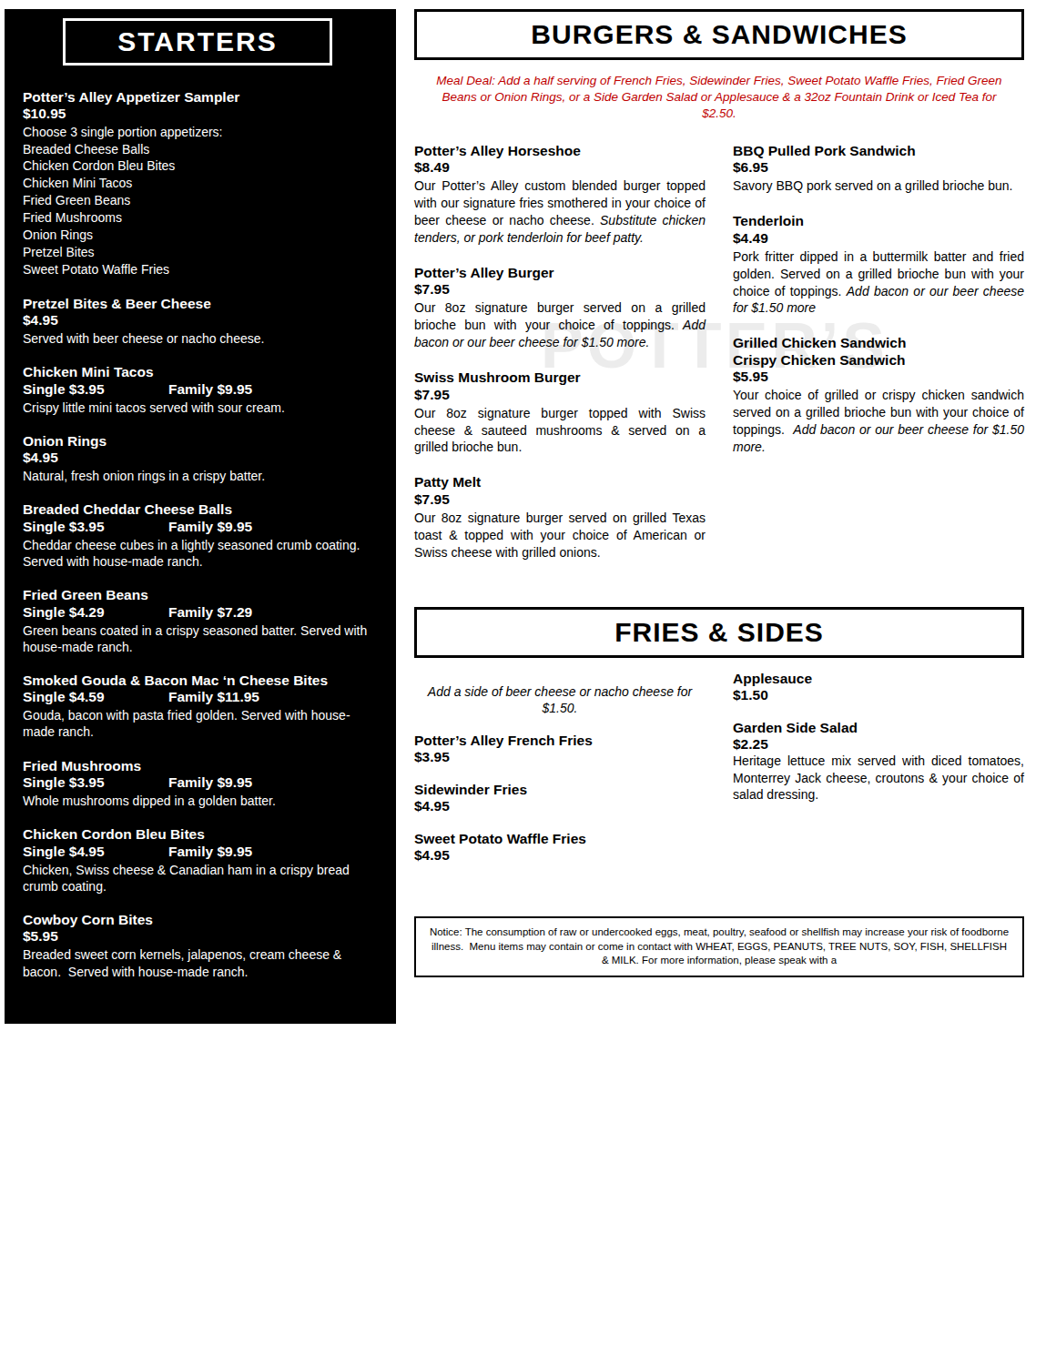STARTERS
Potter’s Alley Appetizer Sampler
$10.95
Choose 3 single portion appetizers:
Breaded Cheese Balls
Chicken Cordon Bleu Bites
Chicken Mini Tacos
Fried Green Beans
Fried Mushrooms
Onion Rings
Pretzel Bites
Sweet Potato Waffle Fries
Pretzel Bites & Beer Cheese
$4.95
Served with beer cheese or nacho cheese.
Chicken Mini Tacos
Single $3.95 Family $9.95
Crispy little mini tacos served with sour cream.
Onion Rings
$4.95
Natural, fresh onion rings in a crispy batter.
Breaded Cheddar Cheese Balls
Single $3.95 Family $9.95
Cheddar cheese cubes in a lightly seasoned crumb coating. Served with house-made ranch.
Fried Green Beans
Single $4.29 Family $7.29
Green beans coated in a crispy seasoned batter. Served with house-made ranch.
Smoked Gouda & Bacon Mac ‘n Cheese Bites
Single $4.59 Family $11.95
Gouda, bacon with pasta fried golden. Served with house-made ranch.
Fried Mushrooms
Single $3.95 Family $9.95
Whole mushrooms dipped in a golden batter.
Chicken Cordon Bleu Bites
Single $4.95 Family $9.95
Chicken, Swiss cheese & Canadian ham in a crispy bread crumb coating.
Cowboy Corn Bites
$5.95
Breaded sweet corn kernels, jalapenos, cream cheese & bacon. Served with house-made ranch.
POTTER’S
BURGERS & SANDWICHES
Meal Deal: Add a half serving of French Fries, Sidewinder Fries, Sweet Potato Waffle Fries, Fried Green Beans or Onion Rings, or a Side Garden Salad or Applesauce & a 32oz Fountain Drink or Iced Tea for $2.50.
Potter’s Alley Horseshoe
$8.49
Our Potter’s Alley custom blended burger topped with our signature fries smothered in your choice of beer cheese or nacho cheese. Substitute chicken tenders, or pork tenderloin for beef patty.
Potter’s Alley Burger
$7.95
Our 8oz signature burger served on a grilled brioche bun with your choice of toppings. Add bacon or our beer cheese for $1.50 more.
Swiss Mushroom Burger
$7.95
Our 8oz signature burger topped with Swiss cheese & sauteed mushrooms & served on a grilled brioche bun.
Patty Melt
$7.95
Our 8oz signature burger served on grilled Texas toast & topped with your choice of American or Swiss cheese with grilled onions.
BBQ Pulled Pork Sandwich
$6.95
Savory BBQ pork served on a grilled brioche bun.
Tenderloin
$4.49
Pork fritter dipped in a buttermilk batter and fried golden. Served on a grilled brioche bun with your choice of toppings. Add bacon or our beer cheese for $1.50 more
Grilled Chicken Sandwich
Crispy Chicken Sandwich
$5.95
Your choice of grilled or crispy chicken sandwich served on a grilled brioche bun with your choice of toppings. Add bacon or our beer cheese for $1.50 more.
FRIES & SIDES
Add a side of beer cheese or nacho cheese for $1.50.
Potter’s Alley French Fries
$3.95
Sidewinder Fries
$4.95
Sweet Potato Waffle Fries
$4.95
Applesauce
$1.50
Garden Side Salad
$2.25
Heritage lettuce mix served with diced tomatoes, Monterrey Jack cheese, croutons & your choice of salad dressing.
Notice: The consumption of raw or undercooked eggs, meat, poultry, seafood or shellfish may increase your risk of foodborne illness. Menu items may contain or come in contact with WHEAT, EGGS, PEANUTS, TREE NUTS, SOY, FISH, SHELLFISH & MILK. For more information, please speak with a